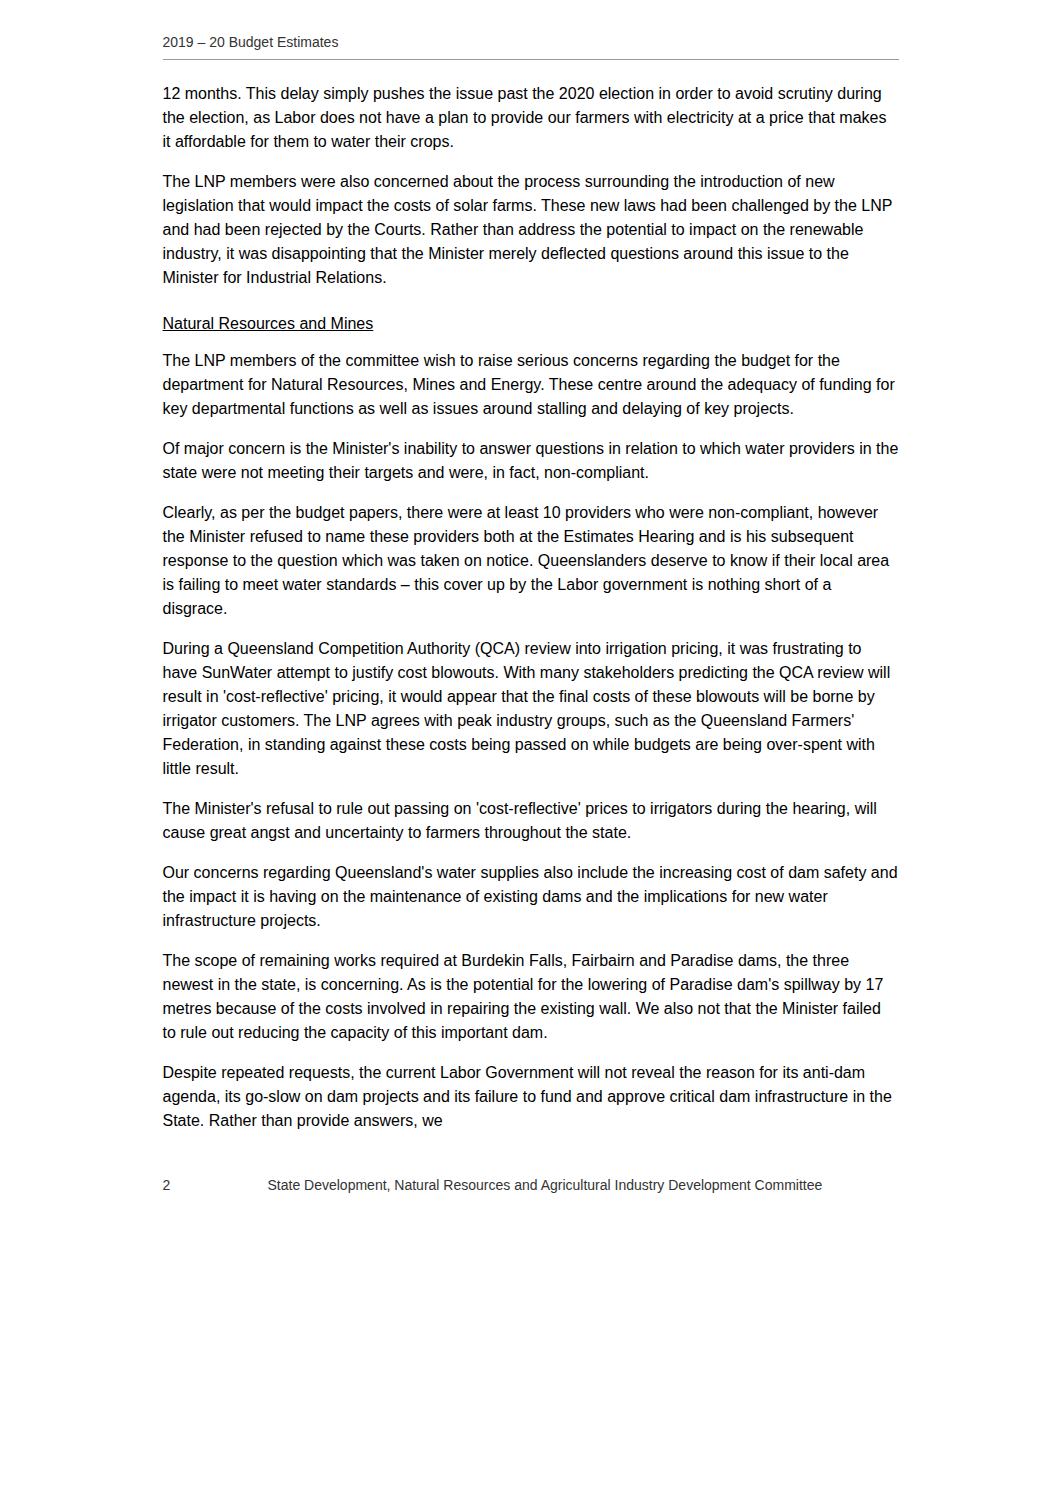2019 – 20 Budget Estimates
12 months. This delay simply pushes the issue past the 2020 election in order to avoid scrutiny during the election, as Labor does not have a plan to provide our farmers with electricity at a price that makes it affordable for them to water their crops.
The LNP members were also concerned about the process surrounding the introduction of new legislation that would impact the costs of solar farms. These new laws had been challenged by the LNP and had been rejected by the Courts. Rather than address the potential to impact on the renewable industry, it was disappointing that the Minister merely deflected questions around this issue to the Minister for Industrial Relations.
Natural Resources and Mines
The LNP members of the committee wish to raise serious concerns regarding the budget for the department for Natural Resources, Mines and Energy. These centre around the adequacy of funding for key departmental functions as well as issues around stalling and delaying of key projects.
Of major concern is the Minister's inability to answer questions in relation to which water providers in the state were not meeting their targets and were, in fact, non-compliant.
Clearly, as per the budget papers, there were at least 10 providers who were non-compliant, however the Minister refused to name these providers both at the Estimates Hearing and is his subsequent response to the question which was taken on notice. Queenslanders deserve to know if their local area is failing to meet water standards – this cover up by the Labor government is nothing short of a disgrace.
During a Queensland Competition Authority (QCA) review into irrigation pricing, it was frustrating to have SunWater attempt to justify cost blowouts. With many stakeholders predicting the QCA review will result in 'cost-reflective' pricing, it would appear that the final costs of these blowouts will be borne by irrigator customers. The LNP agrees with peak industry groups, such as the Queensland Farmers' Federation, in standing against these costs being passed on while budgets are being over-spent with little result.
The Minister's refusal to rule out passing on 'cost-reflective' prices to irrigators during the hearing, will cause great angst and uncertainty to farmers throughout the state.
Our concerns regarding Queensland's water supplies also include the increasing cost of dam safety and the impact it is having on the maintenance of existing dams and the implications for new water infrastructure projects.
The scope of remaining works required at Burdekin Falls, Fairbairn and Paradise dams, the three newest in the state, is concerning. As is the potential for the lowering of Paradise dam's spillway by 17 metres because of the costs involved in repairing the existing wall. We also not that the Minister failed to rule out reducing the capacity of this important dam.
Despite repeated requests, the current Labor Government will not reveal the reason for its anti-dam agenda, its go-slow on dam projects and its failure to fund and approve critical dam infrastructure in the State. Rather than provide answers, we
2 State Development, Natural Resources and Agricultural Industry Development Committee